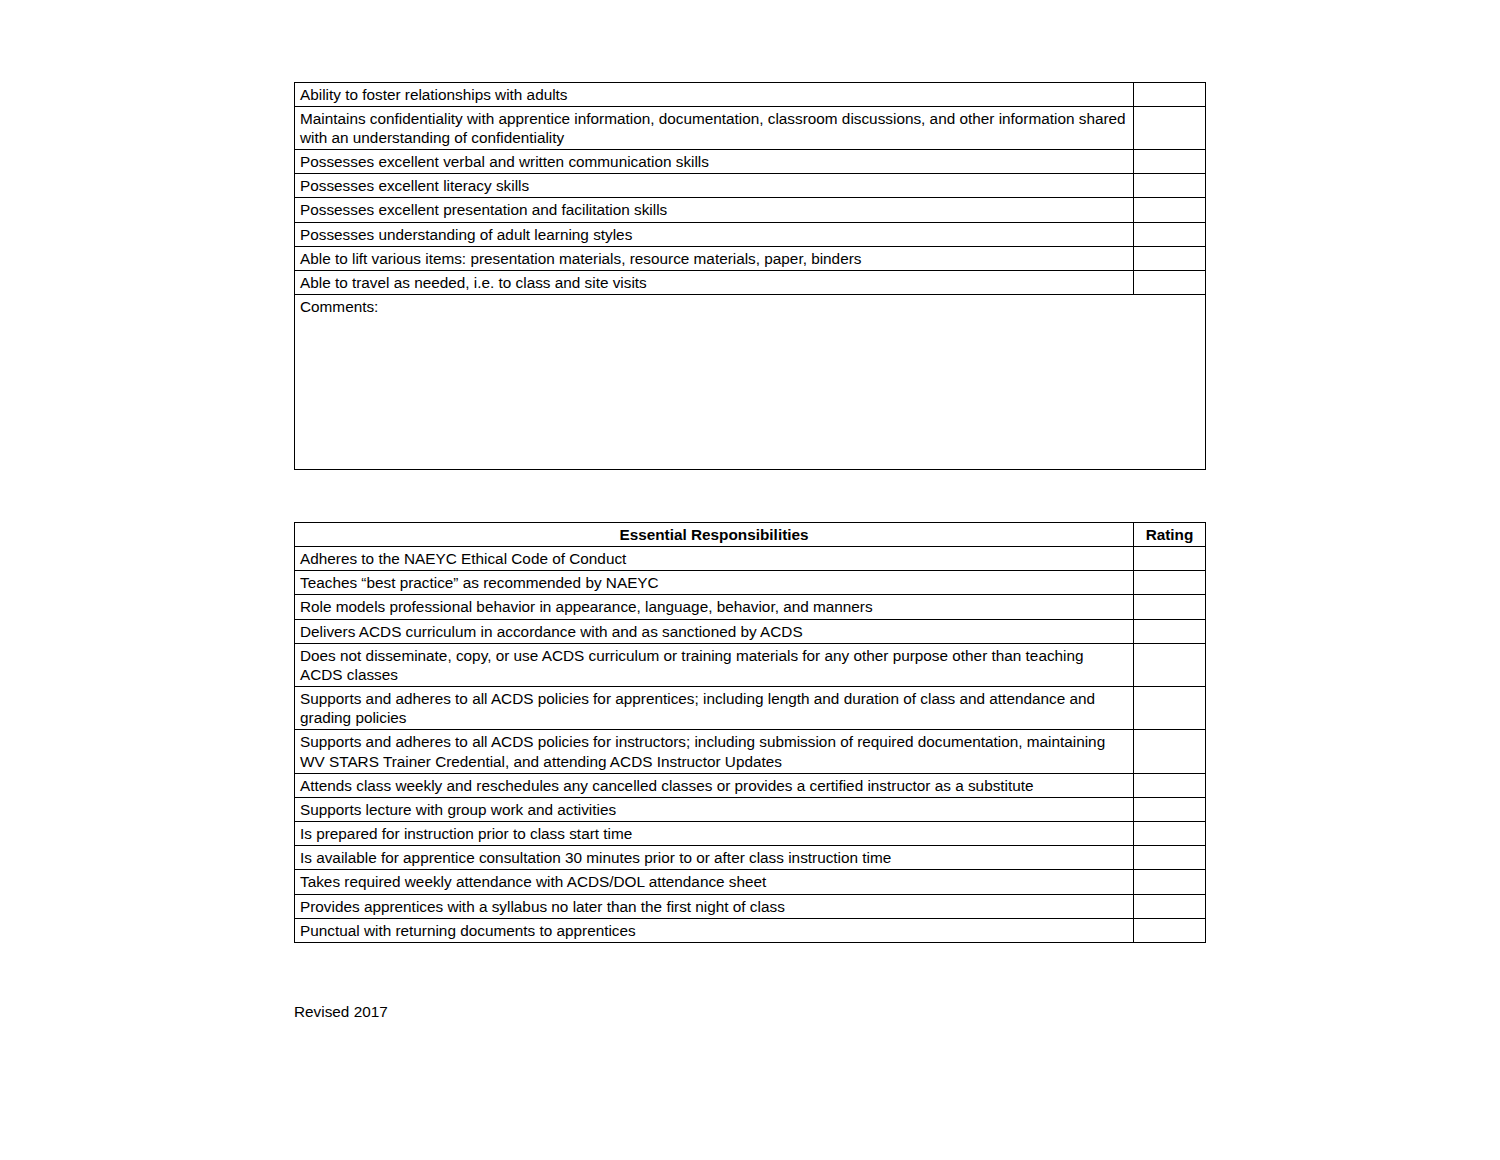| Ability to foster relationships with adults | |
| Maintains confidentiality with apprentice information, documentation, classroom discussions, and other information shared with an understanding of confidentiality | |
| Possesses excellent verbal and written communication skills | |
| Possesses excellent literacy skills | |
| Possesses excellent presentation and facilitation skills | |
| Possesses understanding of adult learning styles | |
| Able to lift various items: presentation materials, resource materials, paper, binders | |
| Able to travel as needed, i.e. to class and site visits | |
| Comments: |
| Essential Responsibilities | Rating |
| --- | --- |
| Adheres to the NAEYC Ethical Code of Conduct | |
| Teaches “best practice” as recommended by NAEYC | |
| Role models professional behavior in appearance, language, behavior, and manners | |
| Delivers ACDS curriculum in accordance with and as sanctioned by ACDS | |
| Does not disseminate, copy, or use ACDS curriculum or training materials for any other purpose other than teaching ACDS classes | |
| Supports and adheres to all ACDS policies for apprentices; including length and duration of class and attendance and grading policies | |
| Supports and adheres to all ACDS policies for instructors; including submission of required documentation, maintaining WV STARS Trainer Credential, and attending ACDS Instructor Updates | |
| Attends class weekly and reschedules any cancelled classes or provides a certified instructor as a substitute | |
| Supports lecture with group work and activities | |
| Is prepared for instruction prior to class start time | |
| Is available for apprentice consultation 30 minutes prior to or after class instruction time | |
| Takes required weekly attendance with ACDS/DOL attendance sheet | |
| Provides apprentices with a syllabus no later than the first night of class | |
| Punctual with returning documents to apprentices | |
Revised 2017